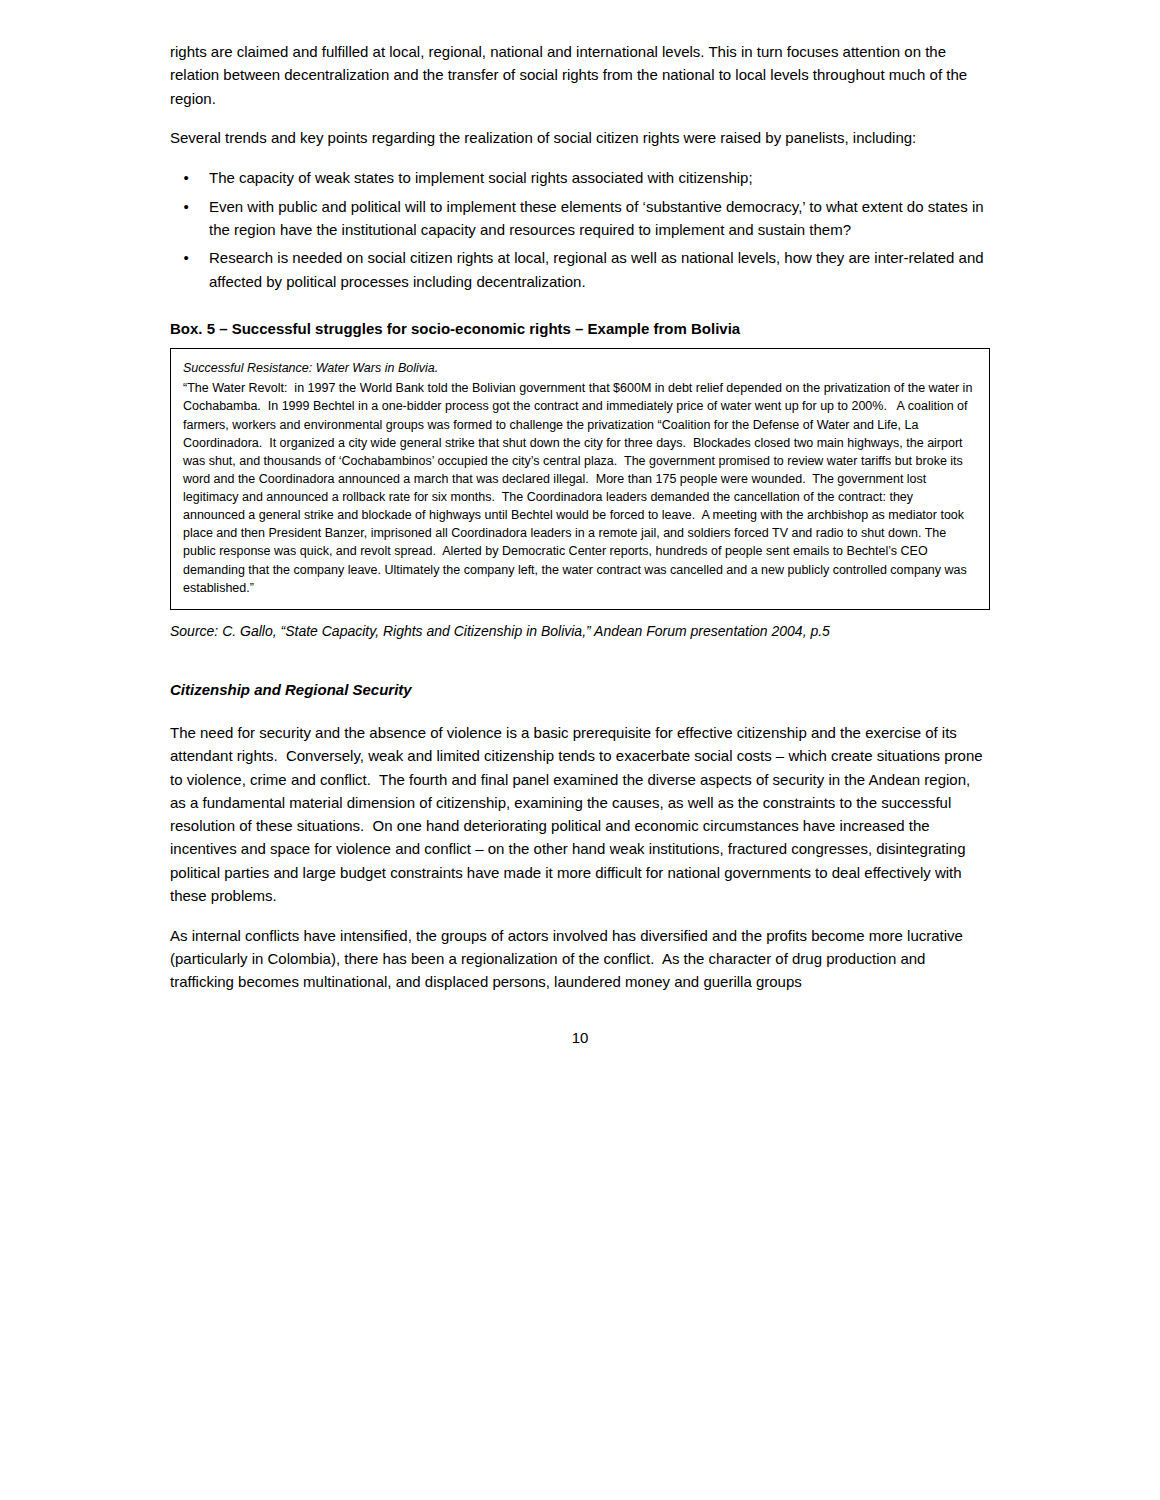rights are claimed and fulfilled at local, regional, national and international levels. This in turn focuses attention on the relation between decentralization and the transfer of social rights from the national to local levels throughout much of the region.
Several trends and key points regarding the realization of social citizen rights were raised by panelists, including:
The capacity of weak states to implement social rights associated with citizenship;
Even with public and political will to implement these elements of ‘substantive democracy,’ to what extent do states in the region have the institutional capacity and resources required to implement and sustain them?
Research is needed on social citizen rights at local, regional as well as national levels, how they are inter-related and affected by political processes including decentralization.
Box. 5 – Successful struggles for socio-economic rights – Example from Bolivia
Successful Resistance: Water Wars in Bolivia.
“The Water Revolt: in 1997 the World Bank told the Bolivian government that $600M in debt relief depended on the privatization of the water in Cochabamba. In 1999 Bechtel in a one-bidder process got the contract and immediately price of water went up for up to 200%. A coalition of farmers, workers and environmental groups was formed to challenge the privatization “Coalition for the Defense of Water and Life, La Coordinadora. It organized a city wide general strike that shut down the city for three days. Blockades closed two main highways, the airport was shut, and thousands of ‘Cochabambinos’ occupied the city’s central plaza. The government promised to review water tariffs but broke its word and the Coordinadora announced a march that was declared illegal. More than 175 people were wounded. The government lost legitimacy and announced a rollback rate for six months. The Coordinadora leaders demanded the cancellation of the contract: they announced a general strike and blockade of highways until Bechtel would be forced to leave. A meeting with the archbishop as mediator took place and then President Banzer, imprisoned all Coordinadora leaders in a remote jail, and soldiers forced TV and radio to shut down. The public response was quick, and revolt spread. Alerted by Democratic Center reports, hundreds of people sent emails to Bechtel’s CEO demanding that the company leave. Ultimately the company left, the water contract was cancelled and a new publicly controlled company was established.”
Source: C. Gallo, “State Capacity, Rights and Citizenship in Bolivia,” Andean Forum presentation 2004, p.5
Citizenship and Regional Security
The need for security and the absence of violence is a basic prerequisite for effective citizenship and the exercise of its attendant rights. Conversely, weak and limited citizenship tends to exacerbate social costs – which create situations prone to violence, crime and conflict. The fourth and final panel examined the diverse aspects of security in the Andean region, as a fundamental material dimension of citizenship, examining the causes, as well as the constraints to the successful resolution of these situations. On one hand deteriorating political and economic circumstances have increased the incentives and space for violence and conflict – on the other hand weak institutions, fractured congresses, disintegrating political parties and large budget constraints have made it more difficult for national governments to deal effectively with these problems.
As internal conflicts have intensified, the groups of actors involved has diversified and the profits become more lucrative (particularly in Colombia), there has been a regionalization of the conflict. As the character of drug production and trafficking becomes multinational, and displaced persons, laundered money and guerilla groups
10